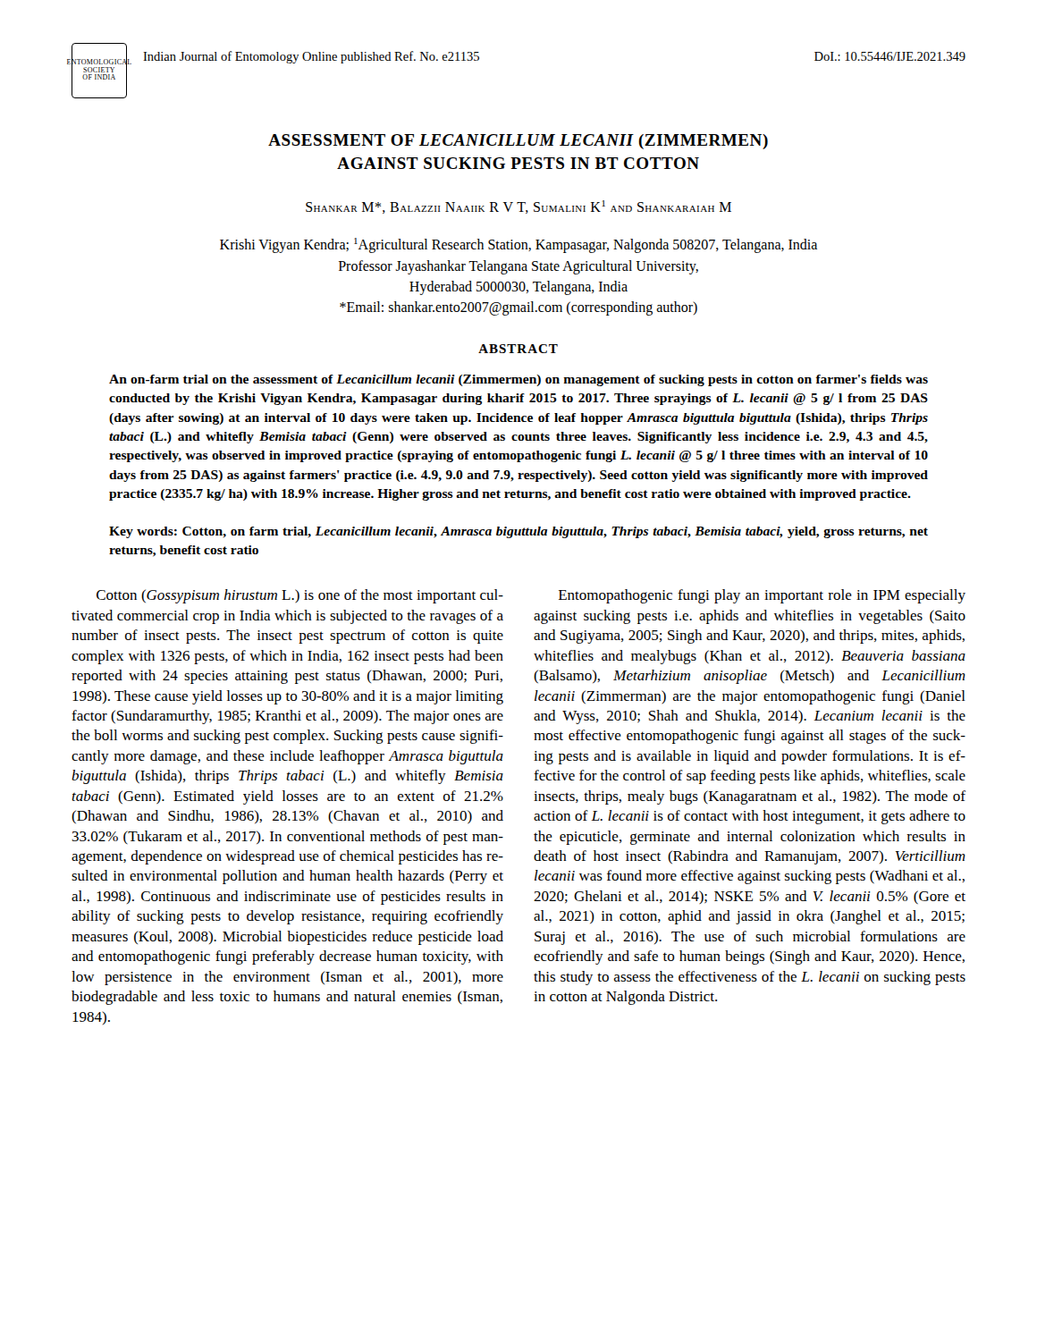ENTOMOLOGICAL
SOCIETY
OF INDIA
Indian Journal of Entomology Online published Ref. No. e21135 DoI.: 10.55446/IJE.2021.349
Assessment of Lecanicillum lecanii (Zimmermen)
against sucking pests in Bt cotton
Shankar M*, Balazzii Naaiik R V T, Sumalini K1 and Shankaraiah M
Krishi Vigyan Kendra; 1Agricultural Research Station, Kampasagar, Nalgonda 508207, Telangana, India
Professor Jayashankar Telangana State Agricultural University,
Hyderabad 5000030, Telangana, India
*Email: shankar.ento2007@gmail.com (corresponding author)
ABSTRACT
An on-farm trial on the assessment of Lecanicillum lecanii (Zimmermen) on management of sucking pests in cotton on farmer's fields was conducted by the Krishi Vigyan Kendra, Kampasagar during kharif 2015 to 2017. Three sprayings of L. lecanii @ 5 g/ l from 25 DAS (days after sowing) at an interval of 10 days were taken up. Incidence of leaf hopper Amrasca biguttula biguttula (Ishida), thrips Thrips tabaci (L.) and whitefly Bemisia tabaci (Genn) were observed as counts three leaves. Significantly less incidence i.e. 2.9, 4.3 and 4.5, respectively, was observed in improved practice (spraying of entomopathogenic fungi L. lecanii @ 5 g/ l three times with an interval of 10 days from 25 DAS) as against farmers' practice (i.e. 4.9, 9.0 and 7.9, respectively). Seed cotton yield was significantly more with improved practice (2335.7 kg/ ha) with 18.9% increase. Higher gross and net returns, and benefit cost ratio were obtained with improved practice.
Key words: Cotton, on farm trial, Lecanicillum lecanii, Amrasca biguttula biguttula, Thrips tabaci, Bemisia tabaci, yield, gross returns, net returns, benefit cost ratio
Cotton (Gossypisum hirustum L.) is one of the most important cultivated commercial crop in India which is subjected to the ravages of a number of insect pests. The insect pest spectrum of cotton is quite complex with 1326 pests, of which in India, 162 insect pests had been reported with 24 species attaining pest status (Dhawan, 2000; Puri, 1998). These cause yield losses up to 30-80% and it is a major limiting factor (Sundaramurthy, 1985; Kranthi et al., 2009). The major ones are the boll worms and sucking pest complex. Sucking pests cause significantly more damage, and these include leafhopper Amrasca biguttula biguttula (Ishida), thrips Thrips tabaci (L.) and whitefly Bemisia tabaci (Genn). Estimated yield losses are to an extent of 21.2% (Dhawan and Sindhu, 1986), 28.13% (Chavan et al., 2010) and 33.02% (Tukaram et al., 2017). In conventional methods of pest management, dependence on widespread use of chemical pesticides has resulted in environmental pollution and human health hazards (Perry et al., 1998). Continuous and indiscriminate use of pesticides results in ability of sucking pests to develop resistance, requiring ecofriendly measures (Koul, 2008). Microbial biopesticides reduce pesticide load and entomopathogenic fungi preferably decrease human toxicity, with low persistence in the environment (Isman et al., 2001), more biodegradable and less toxic to humans and natural enemies (Isman, 1984).
Entomopathogenic fungi play an important role in IPM especially against sucking pests i.e. aphids and whiteflies in vegetables (Saito and Sugiyama, 2005; Singh and Kaur, 2020), and thrips, mites, aphids, whiteflies and mealybugs (Khan et al., 2012). Beauveria bassiana (Balsamo), Metarhizium anisopliae (Metsch) and Lecanicillium lecanii (Zimmerman) are the major entomopathogenic fungi (Daniel and Wyss, 2010; Shah and Shukla, 2014). Lecanium lecanii is the most effective entomopathogenic fungi against all stages of the sucking pests and is available in liquid and powder formulations. It is effective for the control of sap feeding pests like aphids, whiteflies, scale insects, thrips, mealy bugs (Kanagaratnam et al., 1982). The mode of action of L. lecanii is of contact with host integument, it gets adhere to the epicuticle, germinate and internal colonization which results in death of host insect (Rabindra and Ramanujam, 2007). Verticillium lecanii was found more effective against sucking pests (Wadhani et al., 2020; Ghelani et al., 2014); NSKE 5% and V. lecanii 0.5% (Gore et al., 2021) in cotton, aphid and jassid in okra (Janghel et al., 2015; Suraj et al., 2016). The use of such microbial formulations are ecofriendly and safe to human beings (Singh and Kaur, 2020). Hence, this study to assess the effectiveness of the L. lecanii on sucking pests in cotton at Nalgonda District.